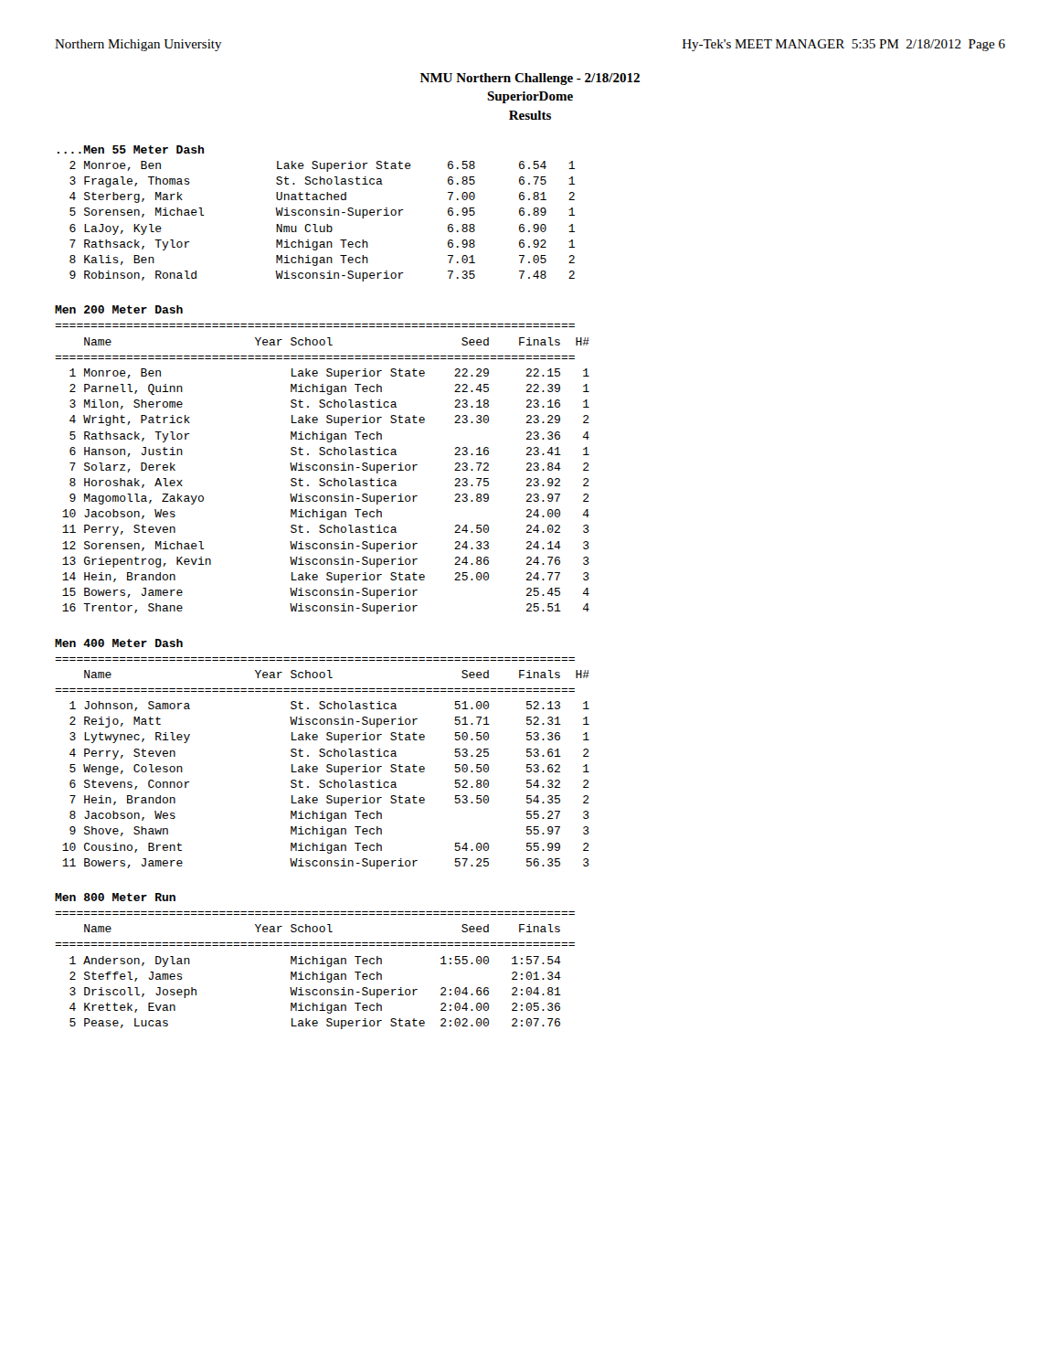Northern Michigan University Hy-Tek's MEET MANAGER 5:35 PM 2/18/2012 Page 6
NMU Northern Challenge - 2/18/2012
SuperiorDome
Results
....Men 55 Meter Dash
  2 Monroe, Ben                Lake Superior State     6.58      6.54   1
  3 Fragale, Thomas            St. Scholastica         6.85      6.75   1
  4 Sterberg, Mark             Unattached              7.00      6.81   2
  5 Sorensen, Michael          Wisconsin-Superior      6.95      6.89   1
  6 LaJoy, Kyle                Nmu Club                6.88      6.90   1
  7 Rathsack, Tylor            Michigan Tech           6.98      6.92   1
  8 Kalis, Ben                 Michigan Tech           7.01      7.05   2
  9 Robinson, Ronald           Wisconsin-Superior      7.35      7.48   2
Men 200 Meter Dash
=========================================================================
    Name                    Year School                  Seed    Finals  H#
=========================================================================
  1 Monroe, Ben                  Lake Superior State    22.29     22.15   1
  2 Parnell, Quinn               Michigan Tech          22.45     22.39   1
  3 Milon, Sherome               St. Scholastica        23.18     23.16   1
  4 Wright, Patrick              Lake Superior State    23.30     23.29   2
  5 Rathsack, Tylor              Michigan Tech                    23.36   4
  6 Hanson, Justin               St. Scholastica        23.16     23.41   1
  7 Solarz, Derek                Wisconsin-Superior     23.72     23.84   2
  8 Horoshak, Alex               St. Scholastica        23.75     23.92   2
  9 Magomolla, Zakayo            Wisconsin-Superior     23.89     23.97   2
 10 Jacobson, Wes                Michigan Tech                    24.00   4
 11 Perry, Steven                St. Scholastica        24.50     24.02   3
 12 Sorensen, Michael            Wisconsin-Superior     24.33     24.14   3
 13 Griepentrog, Kevin           Wisconsin-Superior     24.86     24.76   3
 14 Hein, Brandon                Lake Superior State    25.00     24.77   3
 15 Bowers, Jamere               Wisconsin-Superior               25.45   4
 16 Trentor, Shane               Wisconsin-Superior               25.51   4
Men 400 Meter Dash
=========================================================================
    Name                    Year School                  Seed    Finals  H#
=========================================================================
  1 Johnson, Samora              St. Scholastica        51.00     52.13   1
  2 Reijo, Matt                  Wisconsin-Superior     51.71     52.31   1
  3 Lytwynec, Riley              Lake Superior State    50.50     53.36   1
  4 Perry, Steven                St. Scholastica        53.25     53.61   2
  5 Wenge, Coleson               Lake Superior State    50.50     53.62   1
  6 Stevens, Connor              St. Scholastica        52.80     54.32   2
  7 Hein, Brandon                Lake Superior State    53.50     54.35   2
  8 Jacobson, Wes                Michigan Tech                    55.27   3
  9 Shove, Shawn                 Michigan Tech                    55.97   3
 10 Cousino, Brent               Michigan Tech          54.00     55.99   2
 11 Bowers, Jamere               Wisconsin-Superior     57.25     56.35   3
Men 800 Meter Run
=========================================================================
    Name                    Year School                  Seed    Finals
=========================================================================
  1 Anderson, Dylan              Michigan Tech        1:55.00   1:57.54
  2 Steffel, James               Michigan Tech                  2:01.34
  3 Driscoll, Joseph             Wisconsin-Superior   2:04.66   2:04.81
  4 Krettek, Evan                Michigan Tech        2:04.00   2:05.36
  5 Pease, Lucas                 Lake Superior State  2:02.00   2:07.76